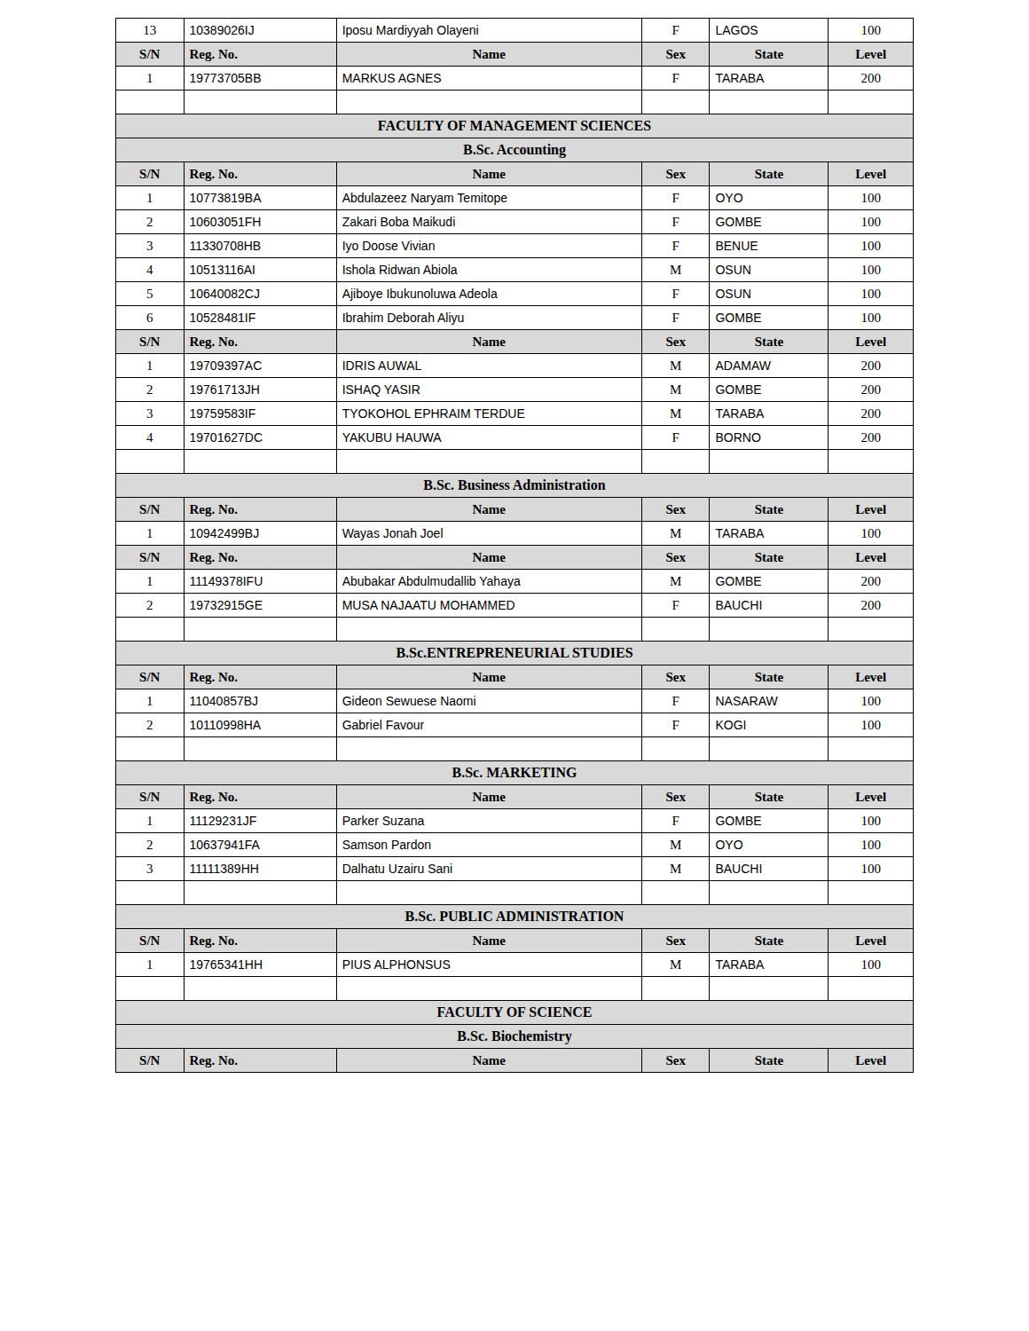| 13 | 10389026IJ | Iposu Mardiyyah Olayeni | F | LAGOS | 100 |
| S/N | Reg. No. | Name | Sex | State | Level |
| 1 | 19773705BB | MARKUS AGNES | F | TARABA | 200 |
| FACULTY OF MANAGEMENT SCIENCES |
| B.Sc. Accounting |
| S/N | Reg. No. | Name | Sex | State | Level |
| 1 | 10773819BA | Abdulazeez Naryam Temitope | F | OYO | 100 |
| 2 | 10603051FH | Zakari Boba Maikudi | F | GOMBE | 100 |
| 3 | 11330708HB | Iyo Doose Vivian | F | BENUE | 100 |
| 4 | 10513116AI | Ishola Ridwan Abiola | M | OSUN | 100 |
| 5 | 10640082CJ | Ajiboye Ibukunoluwa Adeola | F | OSUN | 100 |
| 6 | 10528481IF | Ibrahim Deborah Aliyu | F | GOMBE | 100 |
| S/N | Reg. No. | Name | Sex | State | Level |
| 1 | 19709397AC | IDRIS AUWAL | M | ADAMAW | 200 |
| 2 | 19761713JH | ISHAQ YASIR | M | GOMBE | 200 |
| 3 | 19759583IF | TYOKOHOL EPHRAIM TERDUE | M | TARABA | 200 |
| 4 | 19701627DC | YAKUBU HAUWA | F | BORNO | 200 |
| B.Sc. Business Administration |
| S/N | Reg. No. | Name | Sex | State | Level |
| 1 | 10942499BJ | Wayas Jonah Joel | M | TARABA | 100 |
| S/N | Reg. No. | Name | Sex | State | Level |
| 1 | 11149378IFU | Abubakar Abdulmudallib Yahaya | M | GOMBE | 200 |
| 2 | 19732915GE | MUSA NAJAATU MOHAMMED | F | BAUCHI | 200 |
| B.Sc.ENTREPRENEURIAL STUDIES |
| S/N | Reg. No. | Name | Sex | State | Level |
| 1 | 11040857BJ | Gideon Sewuese Naomi | F | NASARAW | 100 |
| 2 | 10110998HA | Gabriel Favour | F | KOGI | 100 |
| B.Sc. MARKETING |
| S/N | Reg. No. | Name | Sex | State | Level |
| 1 | 11129231JF | Parker Suzana | F | GOMBE | 100 |
| 2 | 10637941FA | Samson Pardon | M | OYO | 100 |
| 3 | 11111389HH | Dalhatu Uzairu Sani | M | BAUCHI | 100 |
| B.Sc. PUBLIC ADMINISTRATION |
| S/N | Reg. No. | Name | Sex | State | Level |
| 1 | 19765341HH | PIUS ALPHONSUS | M | TARABA | 100 |
| FACULTY OF SCIENCE |
| B.Sc. Biochemistry |
| S/N | Reg. No. | Name | Sex | State | Level |